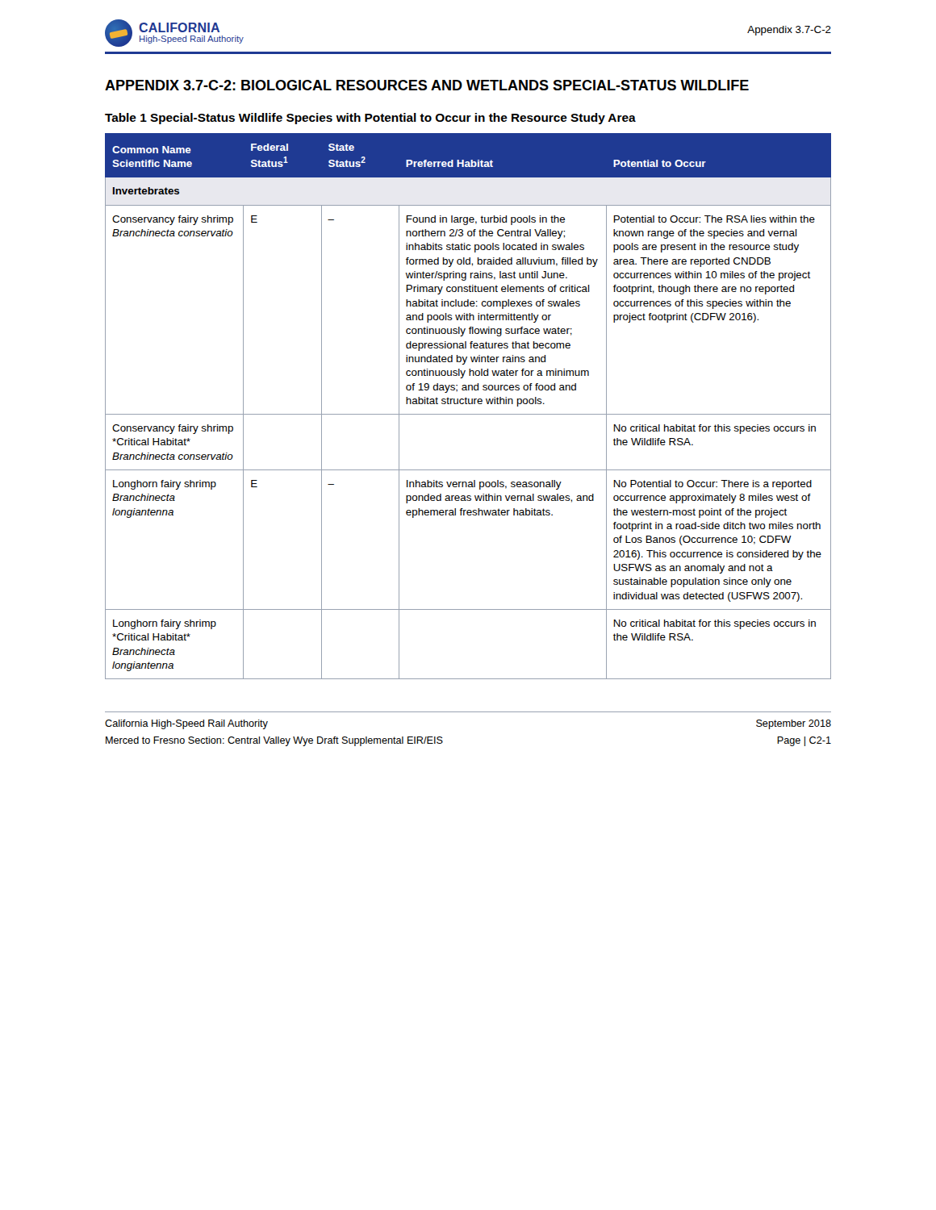CALIFORNIA
High-Speed Rail Authority
Appendix 3.7-C-2
APPENDIX 3.7-C-2: BIOLOGICAL RESOURCES AND WETLANDS SPECIAL-STATUS WILDLIFE
Table 1 Special-Status Wildlife Species with Potential to Occur in the Resource Study Area
| Common Name Scientific Name | Federal Status 1 | State Status 2 | Preferred Habitat | Potential to Occur |
| --- | --- | --- | --- | --- |
| Invertebrates |
| Conservancy fairy shrimp Branchinecta conservatio | E | – | Found in large, turbid pools in the northern 2/3 of the Central Valley; inhabits static pools located in swales formed by old, braided alluvium, filled by winter/spring rains, last until June. Primary constituent elements of critical habitat include: complexes of swales and pools with intermittently or continuously flowing surface water; depressional features that become inundated by winter rains and continuously hold water for a minimum of 19 days; and sources of food and habitat structure within pools. | Potential to Occur: The RSA lies within the known range of the species and vernal pools are present in the resource study area. There are reported CNDDB occurrences within 10 miles of the project footprint, though there are no reported occurrences of this species within the project footprint (CDFW 2016). |
| Conservancy fairy shrimp *Critical Habitat* Branchinecta conservatio | | | | No critical habitat for this species occurs in the Wildlife RSA. |
| Longhorn fairy shrimp Branchinecta longiantenna | E | – | Inhabits vernal pools, seasonally ponded areas within vernal swales, and ephemeral freshwater habitats. | No Potential to Occur: There is a reported occurrence approximately 8 miles west of the western-most point of the project footprint in a road-side ditch two miles north of Los Banos (Occurrence 10; CDFW 2016). This occurrence is considered by the USFWS as an anomaly and not a sustainable population since only one individual was detected (USFWS 2007). |
| Longhorn fairy shrimp *Critical Habitat* Branchinecta longiantenna | | | | No critical habitat for this species occurs in the Wildlife RSA. |
California High-Speed Rail Authority
September 2018
Merced to Fresno Section: Central Valley Wye Draft Supplemental EIR/EIS
Page | C2-1